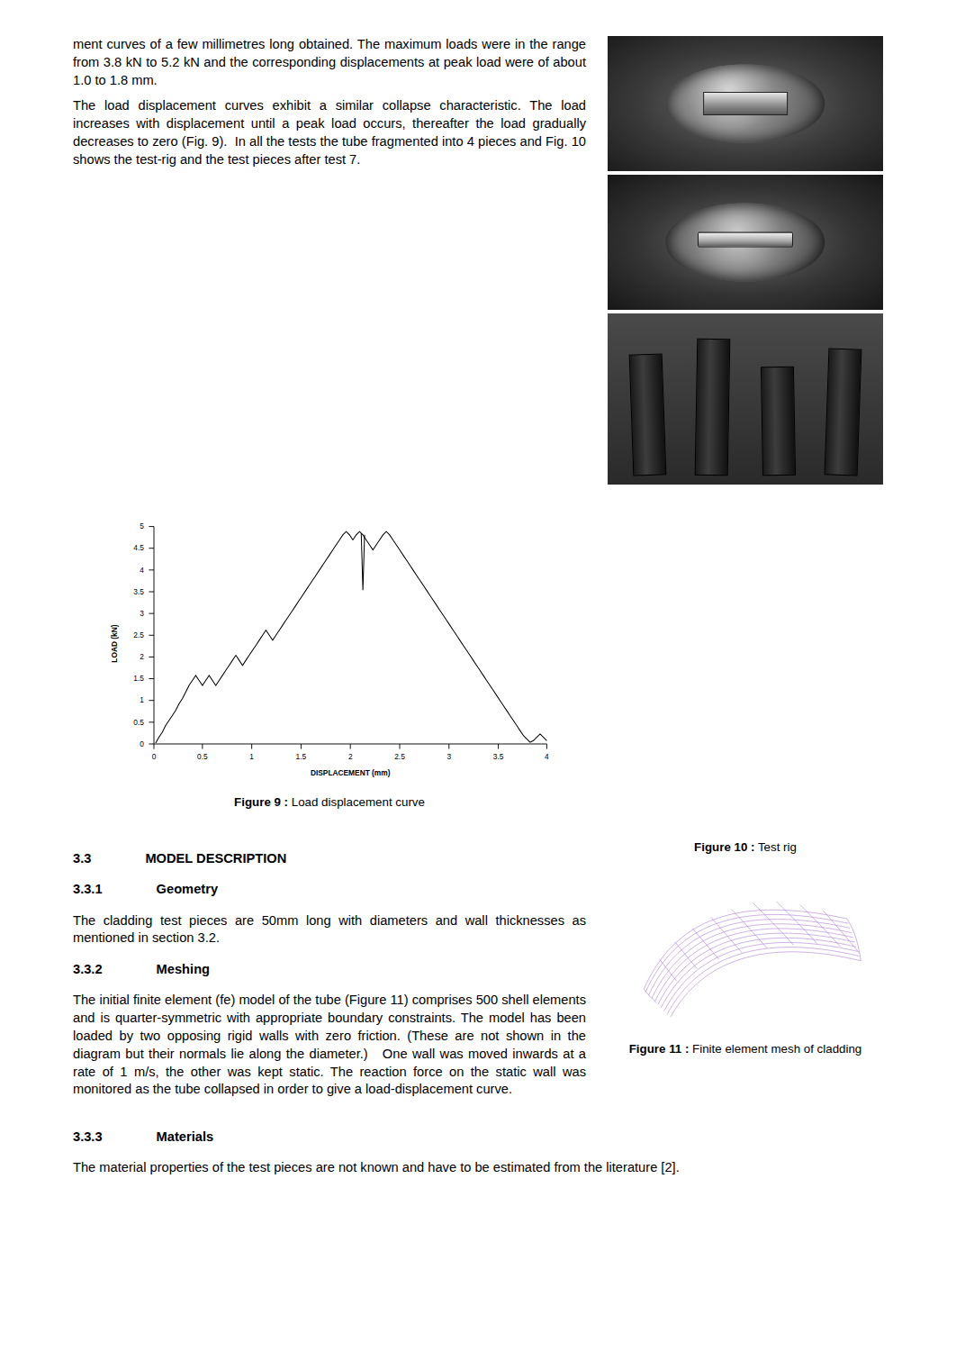ment curves of a few millimetres long obtained. The maximum loads were in the range from 3.8 kN to 5.2 kN and the corresponding displacements at peak load were of about 1.0 to 1.8 mm.
The load displacement curves exhibit a similar collapse characteristic. The load increases with displacement until a peak load occurs, thereafter the load gradually decreases to zero (Fig. 9). In all the tests the tube fragmented into 4 pieces and Fig. 10 shows the test-rig and the test pieces after test 7.
0 0.5 1 1.5 2 2.5 3 3.5 4 4.5 5 0 0.5 1 1.5 2 2.5 3 3.5 4 LOAD (kN) DISPLACEMENT (mm)
Figure 9 : Load displacement curve
3.3 MODEL DESCRIPTION
3.3.1 Geometry
The cladding test pieces are 50mm long with diameters and wall thicknesses as mentioned in section 3.2.
3.3.2 Meshing
The initial finite element (fe) model of the tube (Figure 11) comprises 500 shell elements and is quarter-symmetric with appropriate boundary constraints. The model has been loaded by two opposing rigid walls with zero friction. (These are not shown in the diagram but their normals lie along the diameter.) One wall was moved inwards at a rate of 1 m/s, the other was kept static. The reaction force on the static wall was monitored as the tube collapsed in order to give a load-displacement curve.
Figure 10 : Test rig
Figure 11 : Finite element mesh of cladding
3.3.3 Materials
The material properties of the test pieces are not known and have to be estimated from the literature [2].